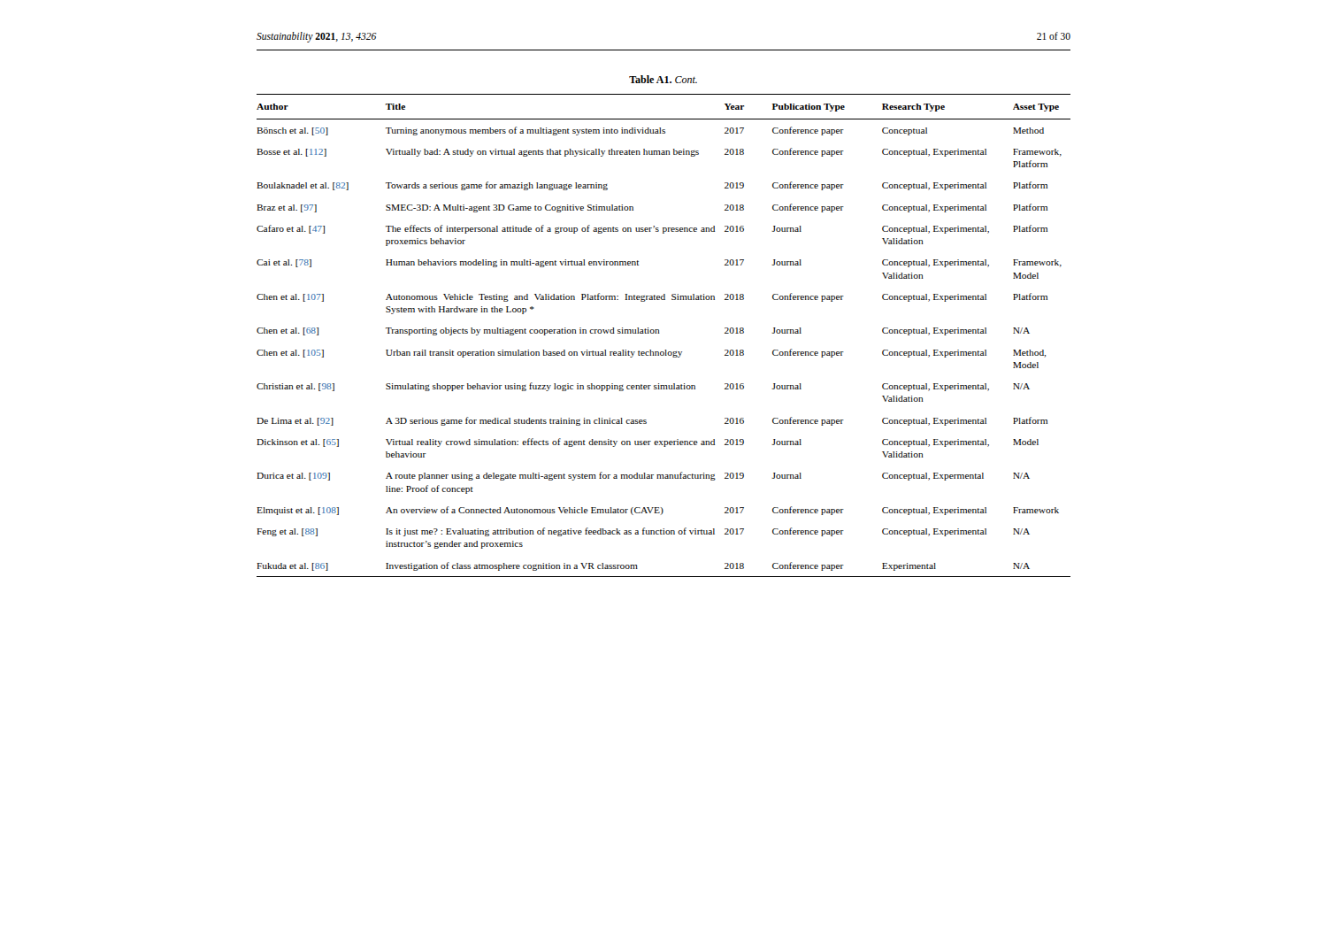Sustainability 2021, 13, 4326
21 of 30
Table A1. Cont.
| Author | Title | Year | Publication Type | Research Type | Asset Type |
| --- | --- | --- | --- | --- | --- |
| Bönsch et al. [ 50 ] | Turning anonymous members of a multiagent system into individuals | 2017 | Conference paper | Conceptual | Method |
| Bosse et al. [ 112 ] | Virtually bad: A study on virtual agents that physically threaten human beings | 2018 | Conference paper | Conceptual, Experimental | Framework, Platform |
| Boulaknadel et al. [ 82 ] | Towards a serious game for amazigh language learning | 2019 | Conference paper | Conceptual, Experimental | Platform |
| Braz et al. [ 97 ] | SMEC-3D: A Multi-agent 3D Game to Cognitive Stimulation | 2018 | Conference paper | Conceptual, Experimental | Platform |
| Cafaro et al. [ 47 ] | The effects of interpersonal attitude of a group of agents on user’s presence and proxemics behavior | 2016 | Journal | Conceptual, Experimental, Validation | Platform |
| Cai et al. [ 78 ] | Human behaviors modeling in multi-agent virtual environment | 2017 | Journal | Conceptual, Experimental, Validation | Framework, Model |
| Chen et al. [ 107 ] | Autonomous Vehicle Testing and Validation Platform: Integrated Simulation System with Hardware in the Loop * | 2018 | Conference paper | Conceptual, Experimental | Platform |
| Chen et al. [ 68 ] | Transporting objects by multiagent cooperation in crowd simulation | 2018 | Journal | Conceptual, Experimental | N/A |
| Chen et al. [ 105 ] | Urban rail transit operation simulation based on virtual reality technology | 2018 | Conference paper | Conceptual, Experimental | Method, Model |
| Christian et al. [ 98 ] | Simulating shopper behavior using fuzzy logic in shopping center simulation | 2016 | Journal | Conceptual, Experimental, Validation | N/A |
| De Lima et al. [ 92 ] | A 3D serious game for medical students training in clinical cases | 2016 | Conference paper | Conceptual, Experimental | Platform |
| Dickinson et al. [ 65 ] | Virtual reality crowd simulation: effects of agent density on user experience and behaviour | 2019 | Journal | Conceptual, Experimental, Validation | Model |
| Durica et al. [ 109 ] | A route planner using a delegate multi-agent system for a modular manufacturing line: Proof of concept | 2019 | Journal | Conceptual, Expermental | N/A |
| Elmquist et al. [ 108 ] | An overview of a Connected Autonomous Vehicle Emulator (CAVE) | 2017 | Conference paper | Conceptual, Experimental | Framework |
| Feng et al. [ 88 ] | Is it just me? : Evaluating attribution of negative feedback as a function of virtual instructor’s gender and proxemics | 2017 | Conference paper | Conceptual, Experimental | N/A |
| Fukuda et al. [ 86 ] | Investigation of class atmosphere cognition in a VR classroom | 2018 | Conference paper | Experimental | N/A |